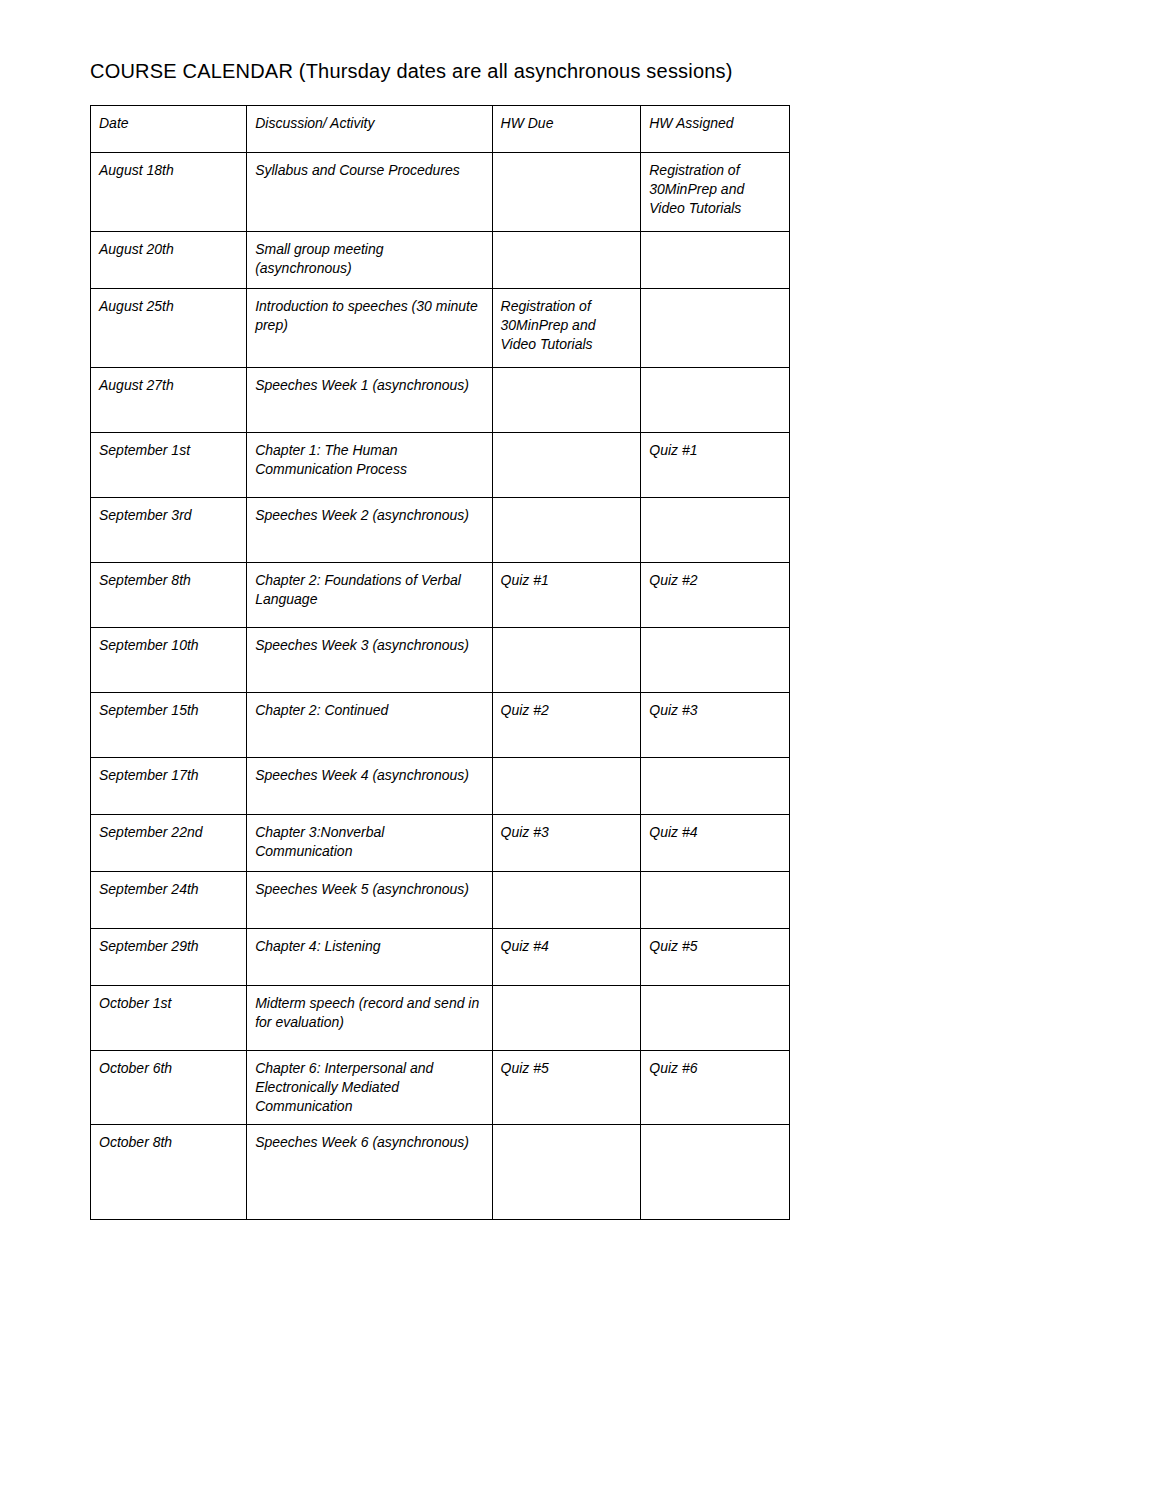COURSE CALENDAR (Thursday dates are all asynchronous sessions)
| Date | Discussion/ Activity | HW Due | HW Assigned |
| August 18th | Syllabus and Course Procedures | | Registration of 30MinPrep and Video Tutorials |
| August 20th | Small group meeting (asynchronous) | | |
| August 25th | Introduction to speeches (30 minute prep) | Registration of 30MinPrep and Video Tutorials | |
| August 27th | Speeches Week 1 (asynchronous) | | |
| September 1st | Chapter 1: The Human Communication Process | | Quiz #1 |
| September 3rd | Speeches Week 2 (asynchronous) | | |
| September 8th | Chapter 2: Foundations of Verbal Language | Quiz #1 | Quiz #2 |
| September 10th | Speeches Week 3 (asynchronous) | | |
| September 15th | Chapter 2: Continued | Quiz #2 | Quiz #3 |
| September 17th | Speeches Week 4 (asynchronous) | | |
| September 22nd | Chapter 3:Nonverbal Communication | Quiz #3 | Quiz #4 |
| September 24th | Speeches Week 5 (asynchronous) | | |
| September 29th | Chapter 4: Listening | Quiz #4 | Quiz #5 |
| October 1st | Midterm speech (record and send in for evaluation) | | |
| October 6th | Chapter 6: Interpersonal and Electronically Mediated Communication | Quiz #5 | Quiz #6 |
| October 8th | Speeches Week 6 (asynchronous) | | |